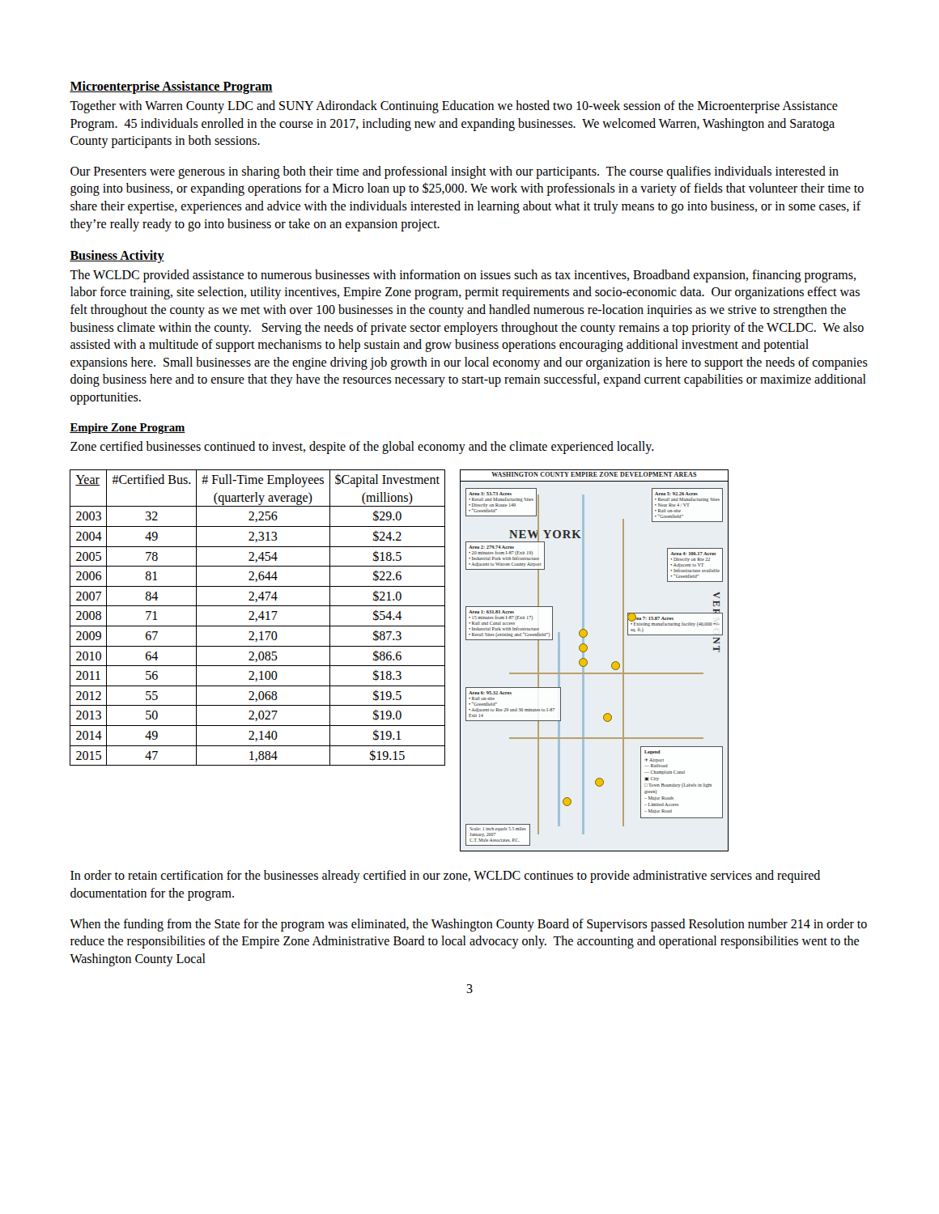Microenterprise Assistance Program
Together with Warren County LDC and SUNY Adirondack Continuing Education we hosted two 10-week session of the Microenterprise Assistance Program. 45 individuals enrolled in the course in 2017, including new and expanding businesses. We welcomed Warren, Washington and Saratoga County participants in both sessions.
Our Presenters were generous in sharing both their time and professional insight with our participants. The course qualifies individuals interested in going into business, or expanding operations for a Micro loan up to $25,000. We work with professionals in a variety of fields that volunteer their time to share their expertise, experiences and advice with the individuals interested in learning about what it truly means to go into business, or in some cases, if they’re really ready to go into business or take on an expansion project.
Business Activity
The WCLDC provided assistance to numerous businesses with information on issues such as tax incentives, Broadband expansion, financing programs, labor force training, site selection, utility incentives, Empire Zone program, permit requirements and socio-economic data. Our organizations effect was felt throughout the county as we met with over 100 businesses in the county and handled numerous re-location inquiries as we strive to strengthen the business climate within the county. Serving the needs of private sector employers throughout the county remains a top priority of the WCLDC. We also assisted with a multitude of support mechanisms to help sustain and grow business operations encouraging additional investment and potential expansions here. Small businesses are the engine driving job growth in our local economy and our organization is here to support the needs of companies doing business here and to ensure that they have the resources necessary to start-up remain successful, expand current capabilities or maximize additional opportunities.
Empire Zone Program
Zone certified businesses continued to invest, despite of the global economy and the climate experienced locally.
| Year | #Certified Bus. | # Full-Time Employees | $Capital Investment |
| --- | --- | --- | --- |
| | | (quarterly average) | (millions) |
| 2003 | 32 | 2,256 | $29.0 |
| 2004 | 49 | 2,313 | $24.2 |
| 2005 | 78 | 2,454 | $18.5 |
| 2006 | 81 | 2,644 | $22.6 |
| 2007 | 84 | 2,474 | $21.0 |
| 2008 | 71 | 2,417 | $54.4 |
| 2009 | 67 | 2,170 | $87.3 |
| 2010 | 64 | 2,085 | $86.6 |
| 2011 | 56 | 2,100 | $18.3 |
| 2012 | 55 | 2,068 | $19.5 |
| 2013 | 50 | 2,027 | $19.0 |
| 2014 | 49 | 2,140 | $19.1 |
| 2015 | 47 | 1,884 | $19.15 |
WASHINGTON COUNTY EMPIRE ZONE DEVELOPMENT AREAS
NEW YORK
VERMONT
Area 3: 53.73 Acres • Retail and Manufacturing Sites
• Directly on Route 149
• “Greenfield”
Area 2: 279.74 Acres • 20 minutes from I-87 (Exit 19)
• Industrial Park with Infrastructure
• Adjacent to Warren County Airport
Area 1: 631.81 Acres • 15 minutes from I-87 (Exit 17)
• Rail and Canal access
• Industrial Park with Infrastructure
• Retail Sites (existing and “Greenfield”)
Area 6: 95.32 Acres • Rail on-site
• “Greenfield”
• Adjacent to Rte 29 and 30 minutes to I-87 Exit 14
Area 5: 92.26 Acres • Retail and Manufacturing Sites
• Near Rte 4 / VT
• Rail on-site
• “Greenfield”
Area 4: 106.17 Acres • Directly on Rte 22
• Adjacent to VT
• Infrastructure available
• “Greenfield”
Area 7: 15.87 Acres • Existing manufacturing facility (40,000 +/- sq. ft.)
Legend
✈ Airport
⎯⎯ Railroad
⎯⎯ Champlain Canal
▣ City
□ Town Boundary (Labels in light green)
⎯ Major Roads
⎯ Limited Access
⎯ Major Road
Scale: 1 inch equals 5.5 miles
January, 2007
C.T. Male Associates, P.C.
In order to retain certification for the businesses already certified in our zone, WCLDC continues to provide administrative services and required documentation for the program.
When the funding from the State for the program was eliminated, the Washington County Board of Supervisors passed Resolution number 214 in order to reduce the responsibilities of the Empire Zone Administrative Board to local advocacy only. The accounting and operational responsibilities went to the Washington County Local
3